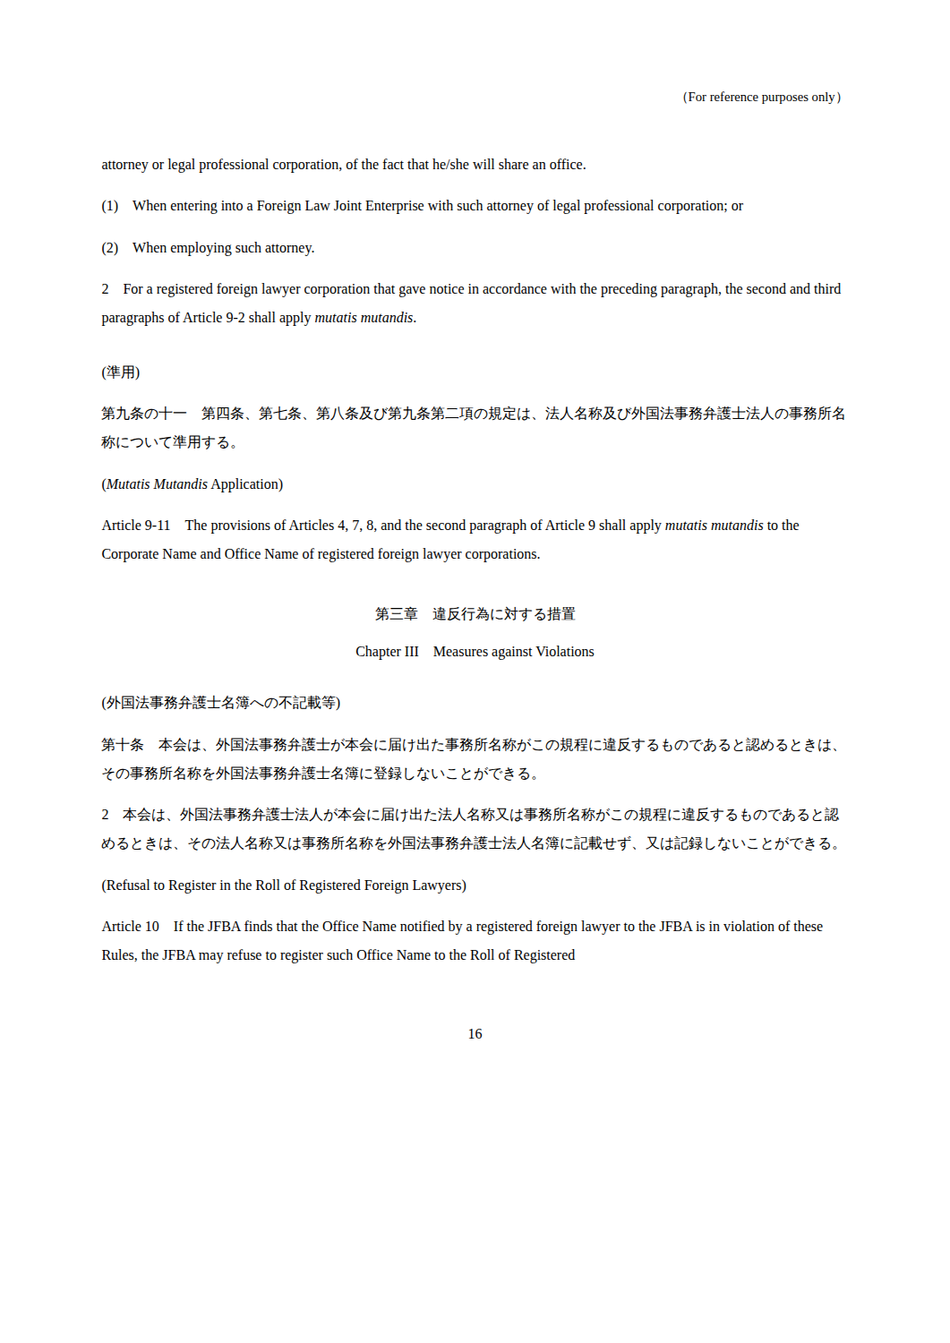（For reference purposes only）
attorney or legal professional corporation, of the fact that he/she will share an office.
(1) When entering into a Foreign Law Joint Enterprise with such attorney of legal professional corporation; or
(2) When employing such attorney.
2 For a registered foreign lawyer corporation that gave notice in accordance with the preceding paragraph, the second and third paragraphs of Article 9-2 shall apply mutatis mutandis.
(準用)
第九条の十一　第四条、第七条、第八条及び第九条第二項の規定は、法人名称及び外国法事務弁護士法人の事務所名称について準用する。
(Mutatis Mutandis Application)
Article 9-11 The provisions of Articles 4, 7, 8, and the second paragraph of Article 9 shall apply mutatis mutandis to the Corporate Name and Office Name of registered foreign lawyer corporations.
第三章　違反行為に対する措置
Chapter III Measures against Violations
(外国法事務弁護士名簿への不記載等)
第十条　本会は、外国法事務弁護士が本会に届け出た事務所名称がこの規程に違反するものであると認めるときは、その事務所名称を外国法事務弁護士名簿に登録しないことができる。
2　本会は、外国法事務弁護士法人が本会に届け出た法人名称又は事務所名称がこの規程に違反するものであると認めるときは、その法人名称又は事務所名称を外国法事務弁護士法人名簿に記載せず、又は記録しないことができる。
(Refusal to Register in the Roll of Registered Foreign Lawyers)
Article 10 If the JFBA finds that the Office Name notified by a registered foreign lawyer to the JFBA is in violation of these Rules, the JFBA may refuse to register such Office Name to the Roll of Registered
16